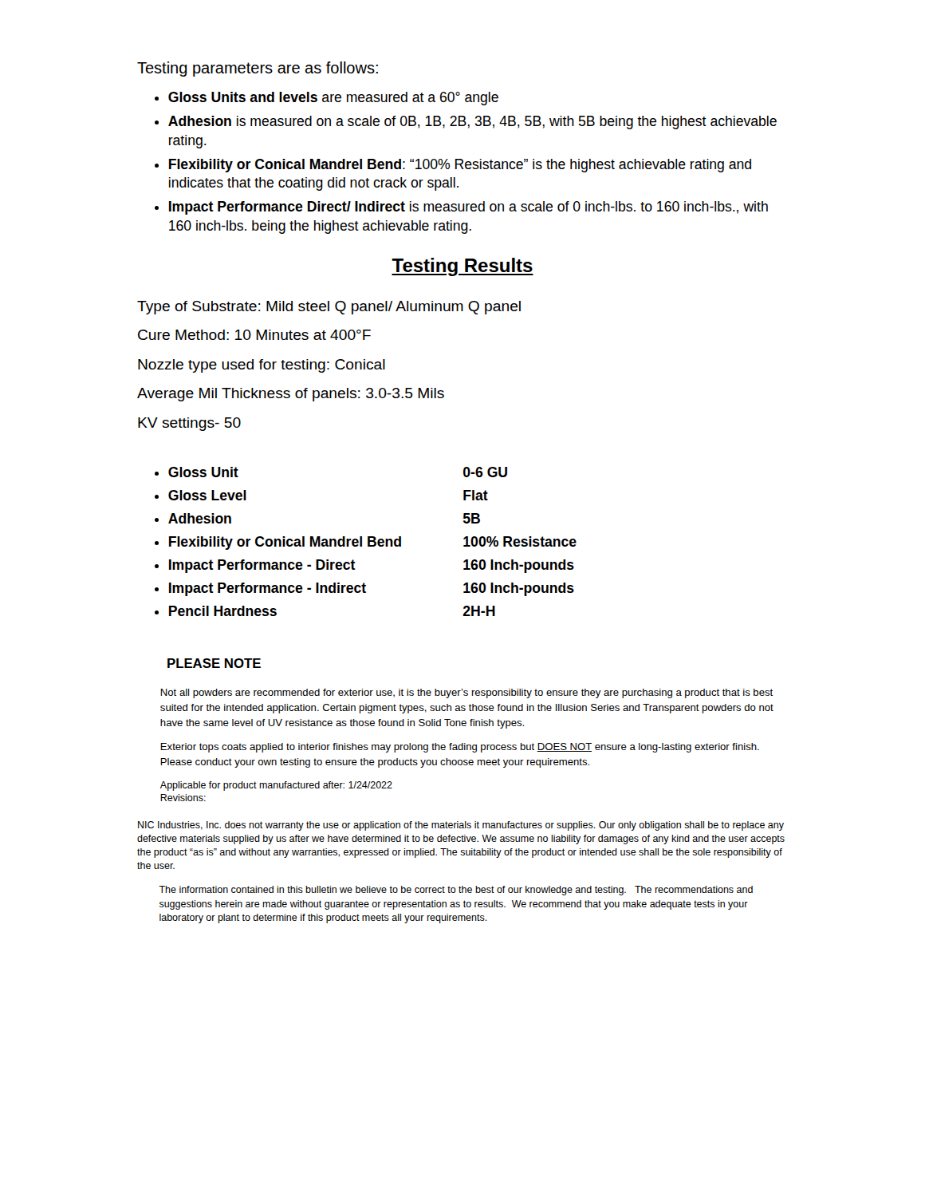Testing parameters are as follows:
Gloss Units and levels are measured at a 60° angle
Adhesion is measured on a scale of 0B, 1B, 2B, 3B, 4B, 5B, with 5B being the highest achievable rating.
Flexibility or Conical Mandrel Bend: “100% Resistance” is the highest achievable rating and indicates that the coating did not crack or spall.
Impact Performance Direct/ Indirect is measured on a scale of 0 inch-lbs. to 160 inch-lbs., with 160 inch-lbs. being the highest achievable rating.
Testing Results
Type of Substrate: Mild steel Q panel/ Aluminum Q panel
Cure Method: 10 Minutes at 400°F
Nozzle type used for testing: Conical
Average Mil Thickness of panels: 3.0-3.5 Mils
KV settings- 50
Gloss Unit 0-6 GU
Gloss Level Flat
Adhesion 5B
Flexibility or Conical Mandrel Bend 100% Resistance
Impact Performance - Direct 160 Inch-pounds
Impact Performance - Indirect 160 Inch-pounds
Pencil Hardness 2H-H
PLEASE NOTE
Not all powders are recommended for exterior use, it is the buyer’s responsibility to ensure they are purchasing a product that is best suited for the intended application. Certain pigment types, such as those found in the Illusion Series and Transparent powders do not have the same level of UV resistance as those found in Solid Tone finish types.
Exterior tops coats applied to interior finishes may prolong the fading process but DOES NOT ensure a long-lasting exterior finish. Please conduct your own testing to ensure the products you choose meet your requirements.
Applicable for product manufactured after: 1/24/2022
Revisions:
NIC Industries, Inc. does not warranty the use or application of the materials it manufactures or supplies. Our only obligation shall be to replace any defective materials supplied by us after we have determined it to be defective. We assume no liability for damages of any kind and the user accepts the product “as is” and without any warranties, expressed or implied. The suitability of the product or intended use shall be the sole responsibility of the user.
The information contained in this bulletin we believe to be correct to the best of our knowledge and testing. The recommendations and suggestions herein are made without guarantee or representation as to results. We recommend that you make adequate tests in your laboratory or plant to determine if this product meets all your requirements.